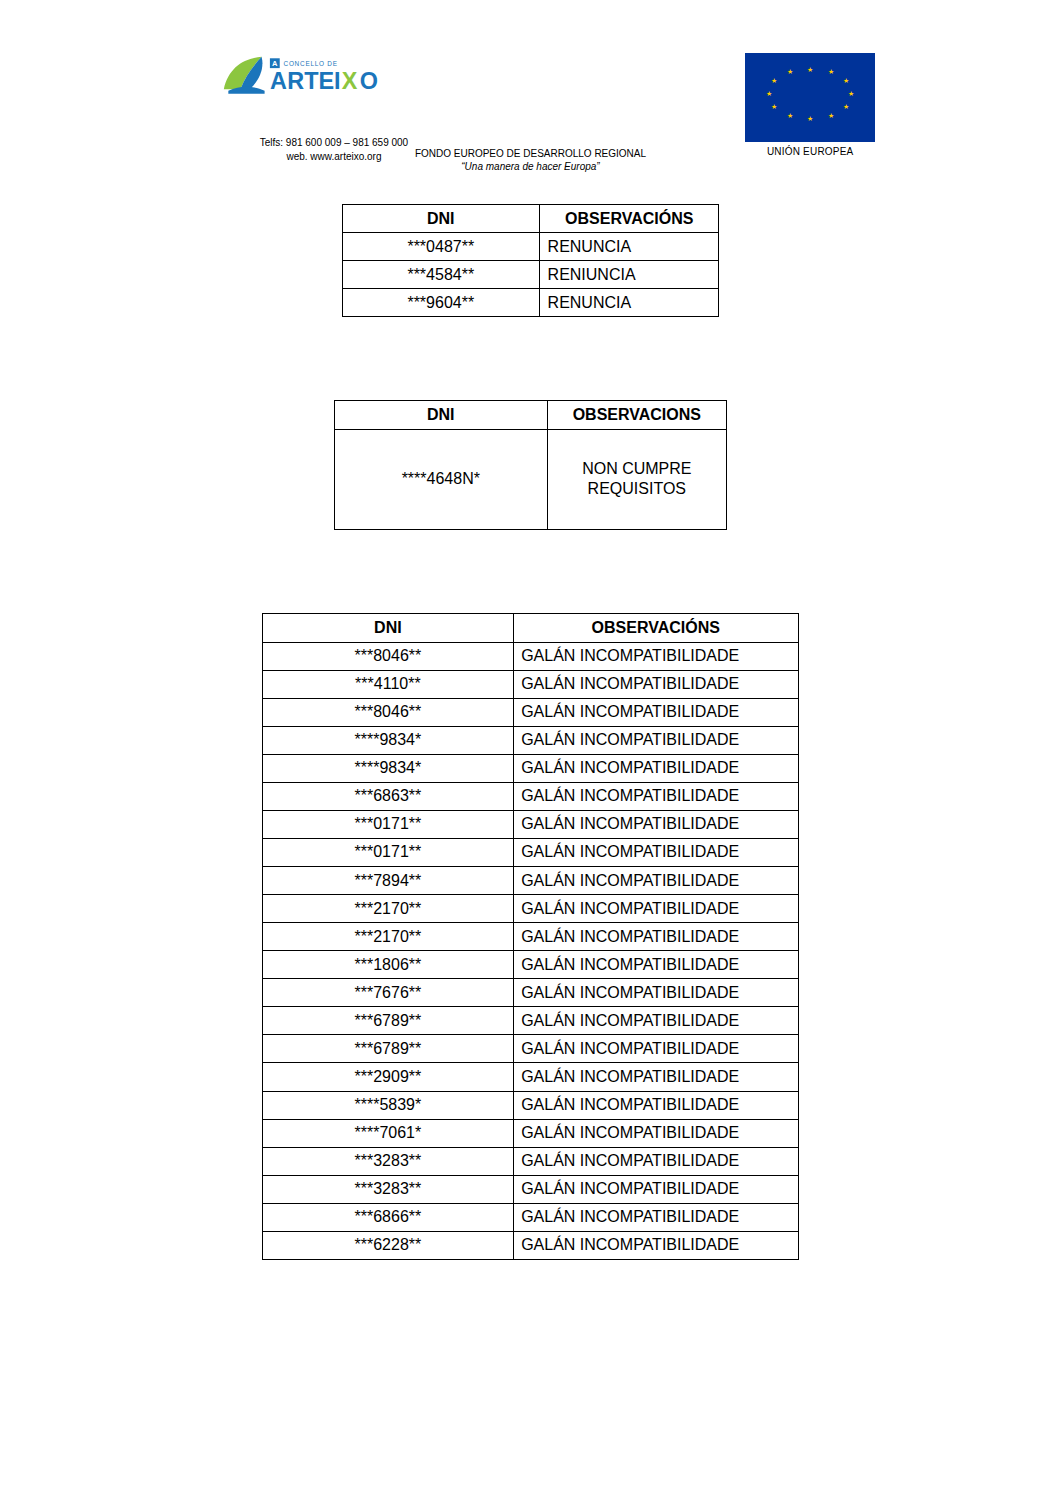A CONCELLO DE A RTEI X O
Telfs: 981 600 009 – 981 659 000
web. www.arteixo.org
FONDO EUROPEO DE DESARROLLO REGIONAL
“Una manera de hacer Europa”
★ ★ ★ ★ ★ ★ ★ ★ ★ ★ ★ ★
UNIÓN EUROPEA
| DNI | OBSERVACIÓNS |
| --- | --- |
| ***0487** | RENUNCIA |
| ***4584** | RENIUNCIA |
| ***9604** | RENUNCIA |
| DNI | OBSERVACIONS |
| --- | --- |
| ****4648N* | NON CUMPRE REQUISITOS |
| DNI | OBSERVACIÓNS |
| --- | --- |
| ***8046** | GALÁN INCOMPATIBILIDADE |
| ***4110** | GALÁN INCOMPATIBILIDADE |
| ***8046** | GALÁN INCOMPATIBILIDADE |
| ****9834* | GALÁN INCOMPATIBILIDADE |
| ****9834* | GALÁN INCOMPATIBILIDADE |
| ***6863** | GALÁN INCOMPATIBILIDADE |
| ***0171** | GALÁN INCOMPATIBILIDADE |
| ***0171** | GALÁN INCOMPATIBILIDADE |
| ***7894** | GALÁN INCOMPATIBILIDADE |
| ***2170** | GALÁN INCOMPATIBILIDADE |
| ***2170** | GALÁN INCOMPATIBILIDADE |
| ***1806** | GALÁN INCOMPATIBILIDADE |
| ***7676** | GALÁN INCOMPATIBILIDADE |
| ***6789** | GALÁN INCOMPATIBILIDADE |
| ***6789** | GALÁN INCOMPATIBILIDADE |
| ***2909** | GALÁN INCOMPATIBILIDADE |
| ****5839* | GALÁN INCOMPATIBILIDADE |
| ****7061* | GALÁN INCOMPATIBILIDADE |
| ***3283** | GALÁN INCOMPATIBILIDADE |
| ***3283** | GALÁN INCOMPATIBILIDADE |
| ***6866** | GALÁN INCOMPATIBILIDADE |
| ***6228** | GALÁN INCOMPATIBILIDADE |